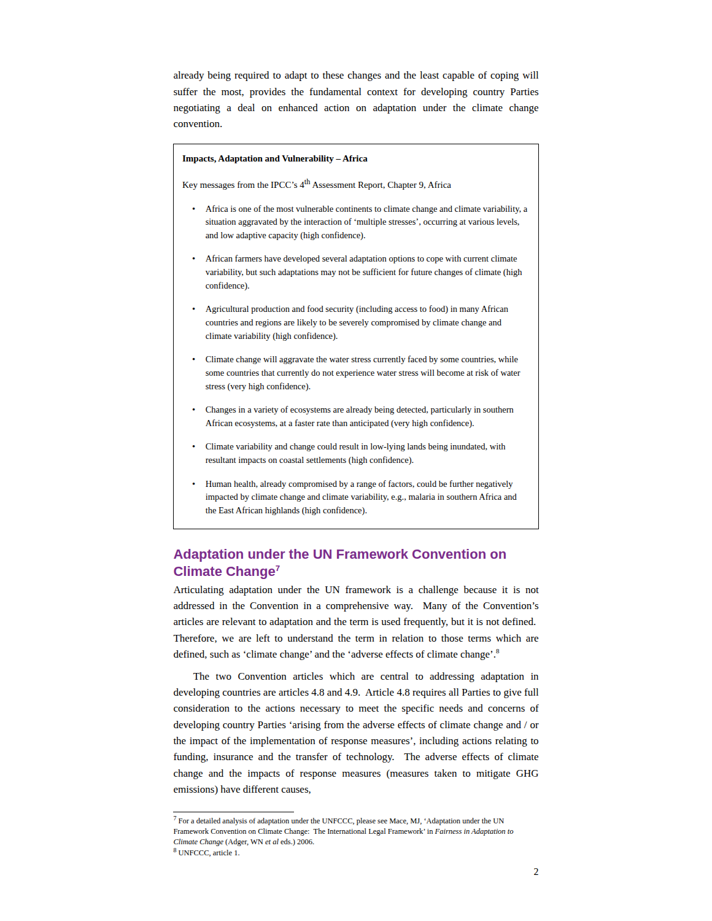already being required to adapt to these changes and the least capable of coping will suffer the most, provides the fundamental context for developing country Parties negotiating a deal on enhanced action on adaptation under the climate change convention.
Impacts, Adaptation and Vulnerability – Africa
Key messages from the IPCC’s 4th Assessment Report, Chapter 9, Africa
Africa is one of the most vulnerable continents to climate change and climate variability, a situation aggravated by the interaction of ‘multiple stresses’, occurring at various levels, and low adaptive capacity (high confidence).
African farmers have developed several adaptation options to cope with current climate variability, but such adaptations may not be sufficient for future changes of climate (high confidence).
Agricultural production and food security (including access to food) in many African countries and regions are likely to be severely compromised by climate change and climate variability (high confidence).
Climate change will aggravate the water stress currently faced by some countries, while some countries that currently do not experience water stress will become at risk of water stress (very high confidence).
Changes in a variety of ecosystems are already being detected, particularly in southern African ecosystems, at a faster rate than anticipated (very high confidence).
Climate variability and change could result in low-lying lands being inundated, with resultant impacts on coastal settlements (high confidence).
Human health, already compromised by a range of factors, could be further negatively impacted by climate change and climate variability, e.g., malaria in southern Africa and the East African highlands (high confidence).
Adaptation under the UN Framework Convention on Climate Change7
Articulating adaptation under the UN framework is a challenge because it is not addressed in the Convention in a comprehensive way. Many of the Convention’s articles are relevant to adaptation and the term is used frequently, but it is not defined. Therefore, we are left to understand the term in relation to those terms which are defined, such as ‘climate change’ and the ‘adverse effects of climate change’.8
The two Convention articles which are central to addressing adaptation in developing countries are articles 4.8 and 4.9. Article 4.8 requires all Parties to give full consideration to the actions necessary to meet the specific needs and concerns of developing country Parties ‘arising from the adverse effects of climate change and / or the impact of the implementation of response measures’, including actions relating to funding, insurance and the transfer of technology. The adverse effects of climate change and the impacts of response measures (measures taken to mitigate GHG emissions) have different causes,
7 For a detailed analysis of adaptation under the UNFCCC, please see Mace, MJ, ‘Adaptation under the UN Framework Convention on Climate Change: The International Legal Framework’ in Fairness in Adaptation to Climate Change (Adger, WN et al eds.) 2006.
8 UNFCCC, article 1.
2